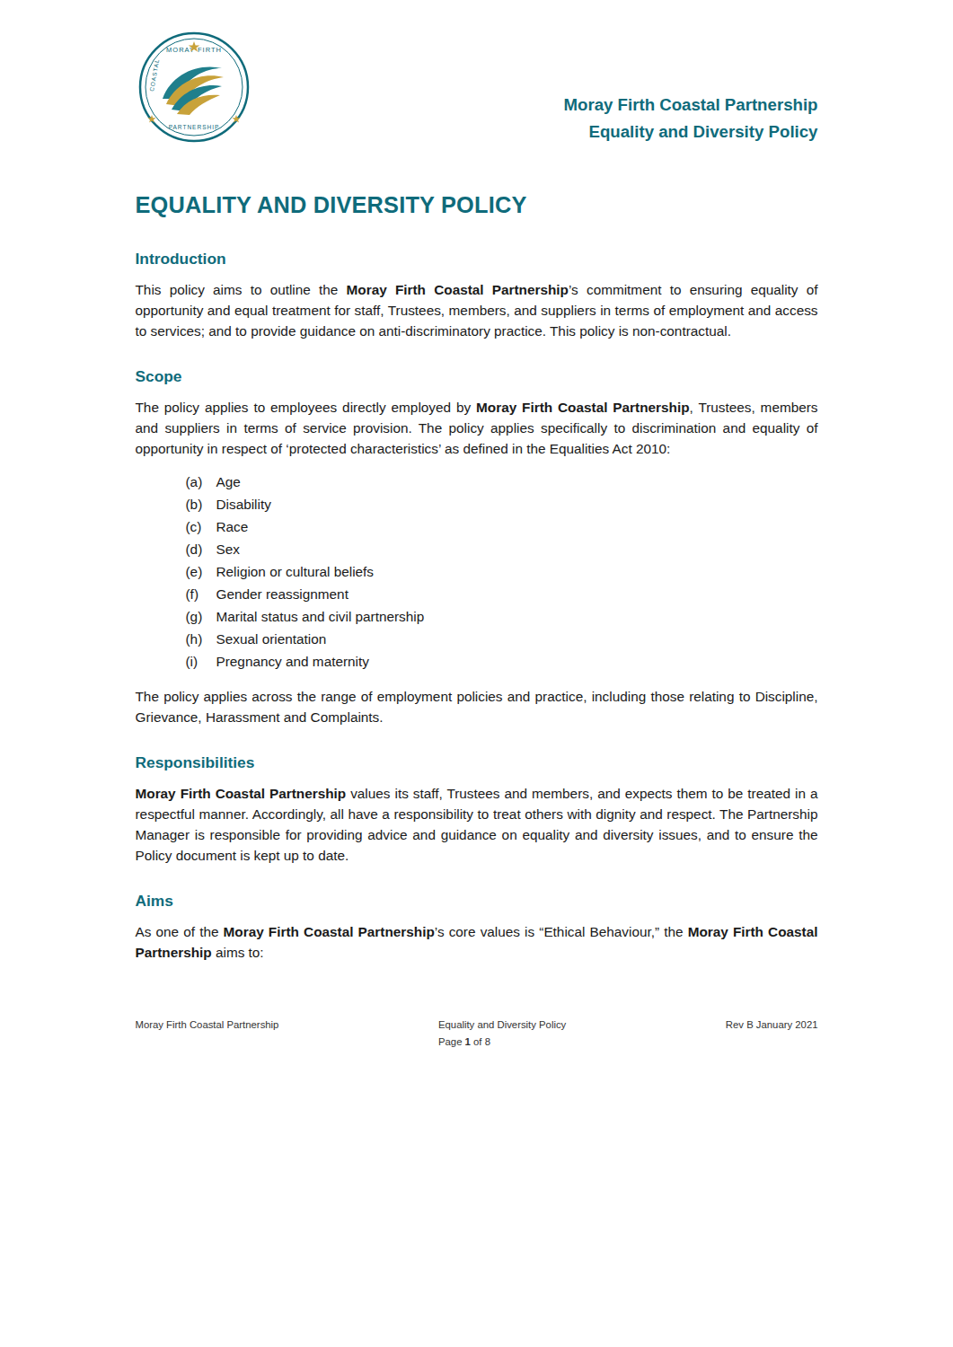MORAY FIRTH PARTNERSHIP COASTAL
Moray Firth Coastal Partnership
Equality and Diversity Policy
EQUALITY AND DIVERSITY POLICY
Introduction
This policy aims to outline the Moray Firth Coastal Partnership’s commitment to ensuring equality of opportunity and equal treatment for staff, Trustees, members, and suppliers in terms of employment and access to services; and to provide guidance on anti-discriminatory practice. This policy is non-contractual.
Scope
The policy applies to employees directly employed by Moray Firth Coastal Partnership, Trustees, members and suppliers in terms of service provision. The policy applies specifically to discrimination and equality of opportunity in respect of ‘protected characteristics’ as defined in the Equalities Act 2010:
Age
Disability
Race
Sex
Religion or cultural beliefs
Gender reassignment
Marital status and civil partnership
Sexual orientation
Pregnancy and maternity
The policy applies across the range of employment policies and practice, including those relating to Discipline, Grievance, Harassment and Complaints.
Responsibilities
Moray Firth Coastal Partnership values its staff, Trustees and members, and expects them to be treated in a respectful manner. Accordingly, all have a responsibility to treat others with dignity and respect. The Partnership Manager is responsible for providing advice and guidance on equality and diversity issues, and to ensure the Policy document is kept up to date.
Aims
As one of the Moray Firth Coastal Partnership’s core values is “Ethical Behaviour,” the Moray Firth Coastal Partnership aims to:
Moray Firth Coastal Partnership
Equality and Diversity Policy Page 1 of 8
Rev B January 2021